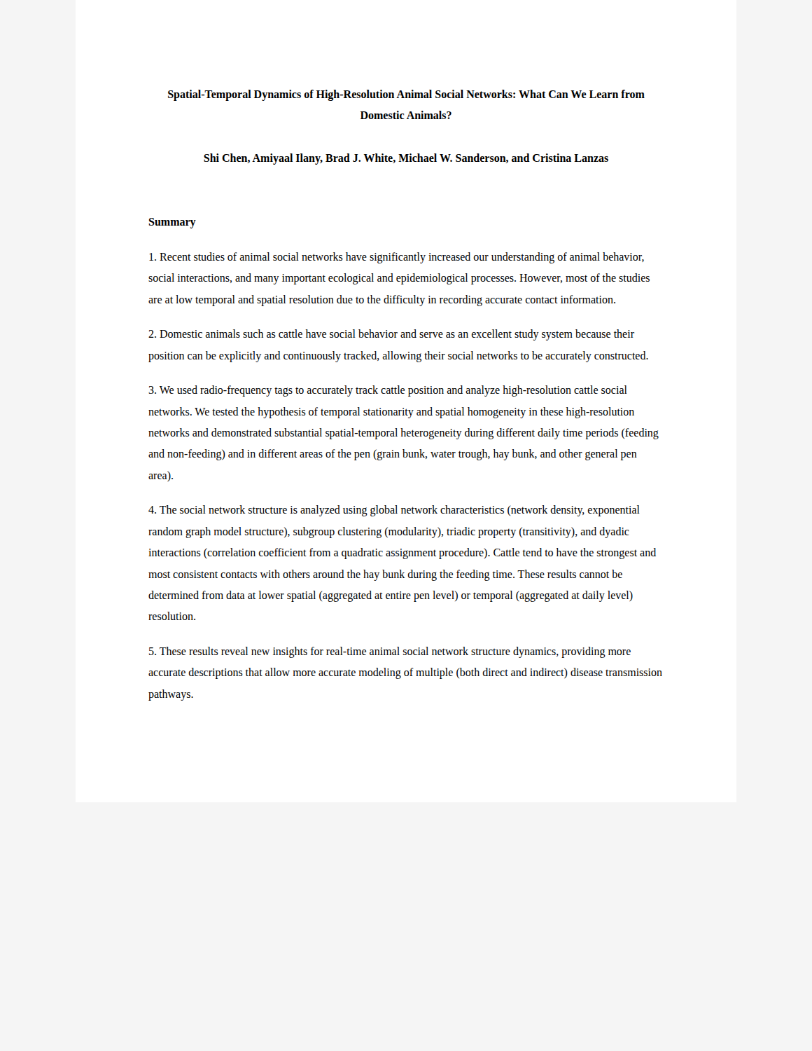Spatial-Temporal Dynamics of High-Resolution Animal Social Networks: What Can We Learn from Domestic Animals?
Shi Chen, Amiyaal Ilany, Brad J. White, Michael W. Sanderson, and Cristina Lanzas
Summary
1. Recent studies of animal social networks have significantly increased our understanding of animal behavior, social interactions, and many important ecological and epidemiological processes. However, most of the studies are at low temporal and spatial resolution due to the difficulty in recording accurate contact information.
2. Domestic animals such as cattle have social behavior and serve as an excellent study system because their position can be explicitly and continuously tracked, allowing their social networks to be accurately constructed.
3. We used radio-frequency tags to accurately track cattle position and analyze high-resolution cattle social networks. We tested the hypothesis of temporal stationarity and spatial homogeneity in these high-resolution networks and demonstrated substantial spatial-temporal heterogeneity during different daily time periods (feeding and non-feeding) and in different areas of the pen (grain bunk, water trough, hay bunk, and other general pen area).
4. The social network structure is analyzed using global network characteristics (network density, exponential random graph model structure), subgroup clustering (modularity), triadic property (transitivity), and dyadic interactions (correlation coefficient from a quadratic assignment procedure). Cattle tend to have the strongest and most consistent contacts with others around the hay bunk during the feeding time. These results cannot be determined from data at lower spatial (aggregated at entire pen level) or temporal (aggregated at daily level) resolution.
5. These results reveal new insights for real-time animal social network structure dynamics, providing more accurate descriptions that allow more accurate modeling of multiple (both direct and indirect) disease transmission pathways.